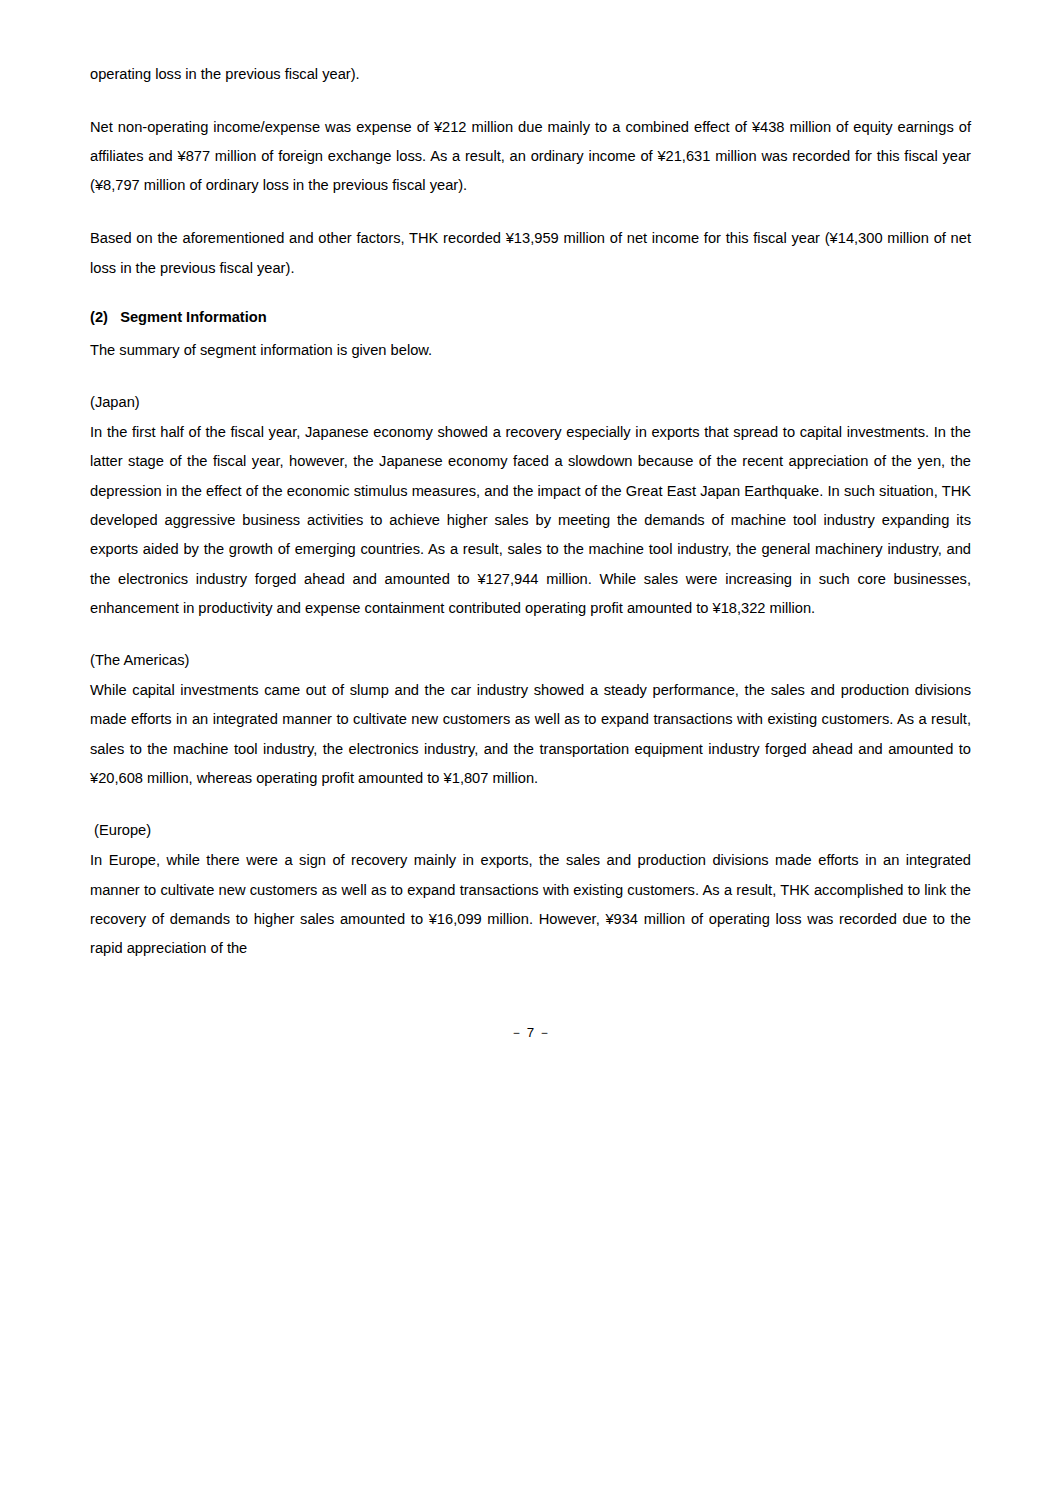operating loss in the previous fiscal year).
Net non-operating income/expense was expense of ¥212 million due mainly to a combined effect of ¥438 million of equity earnings of affiliates and ¥877 million of foreign exchange loss. As a result, an ordinary income of ¥21,631 million was recorded for this fiscal year (¥8,797 million of ordinary loss in the previous fiscal year).
Based on the aforementioned and other factors, THK recorded ¥13,959 million of net income for this fiscal year (¥14,300 million of net loss in the previous fiscal year).
(2) Segment Information
The summary of segment information is given below.
(Japan)
In the first half of the fiscal year, Japanese economy showed a recovery especially in exports that spread to capital investments. In the latter stage of the fiscal year, however, the Japanese economy faced a slowdown because of the recent appreciation of the yen, the depression in the effect of the economic stimulus measures, and the impact of the Great East Japan Earthquake. In such situation, THK developed aggressive business activities to achieve higher sales by meeting the demands of machine tool industry expanding its exports aided by the growth of emerging countries. As a result, sales to the machine tool industry, the general machinery industry, and the electronics industry forged ahead and amounted to ¥127,944 million. While sales were increasing in such core businesses, enhancement in productivity and expense containment contributed operating profit amounted to ¥18,322 million.
(The Americas)
While capital investments came out of slump and the car industry showed a steady performance, the sales and production divisions made efforts in an integrated manner to cultivate new customers as well as to expand transactions with existing customers. As a result, sales to the machine tool industry, the electronics industry, and the transportation equipment industry forged ahead and amounted to ¥20,608 million, whereas operating profit amounted to ¥1,807 million.
(Europe)
In Europe, while there were a sign of recovery mainly in exports, the sales and production divisions made efforts in an integrated manner to cultivate new customers as well as to expand transactions with existing customers. As a result, THK accomplished to link the recovery of demands to higher sales amounted to ¥16,099 million. However, ¥934 million of operating loss was recorded due to the rapid appreciation of the
－ 7 －